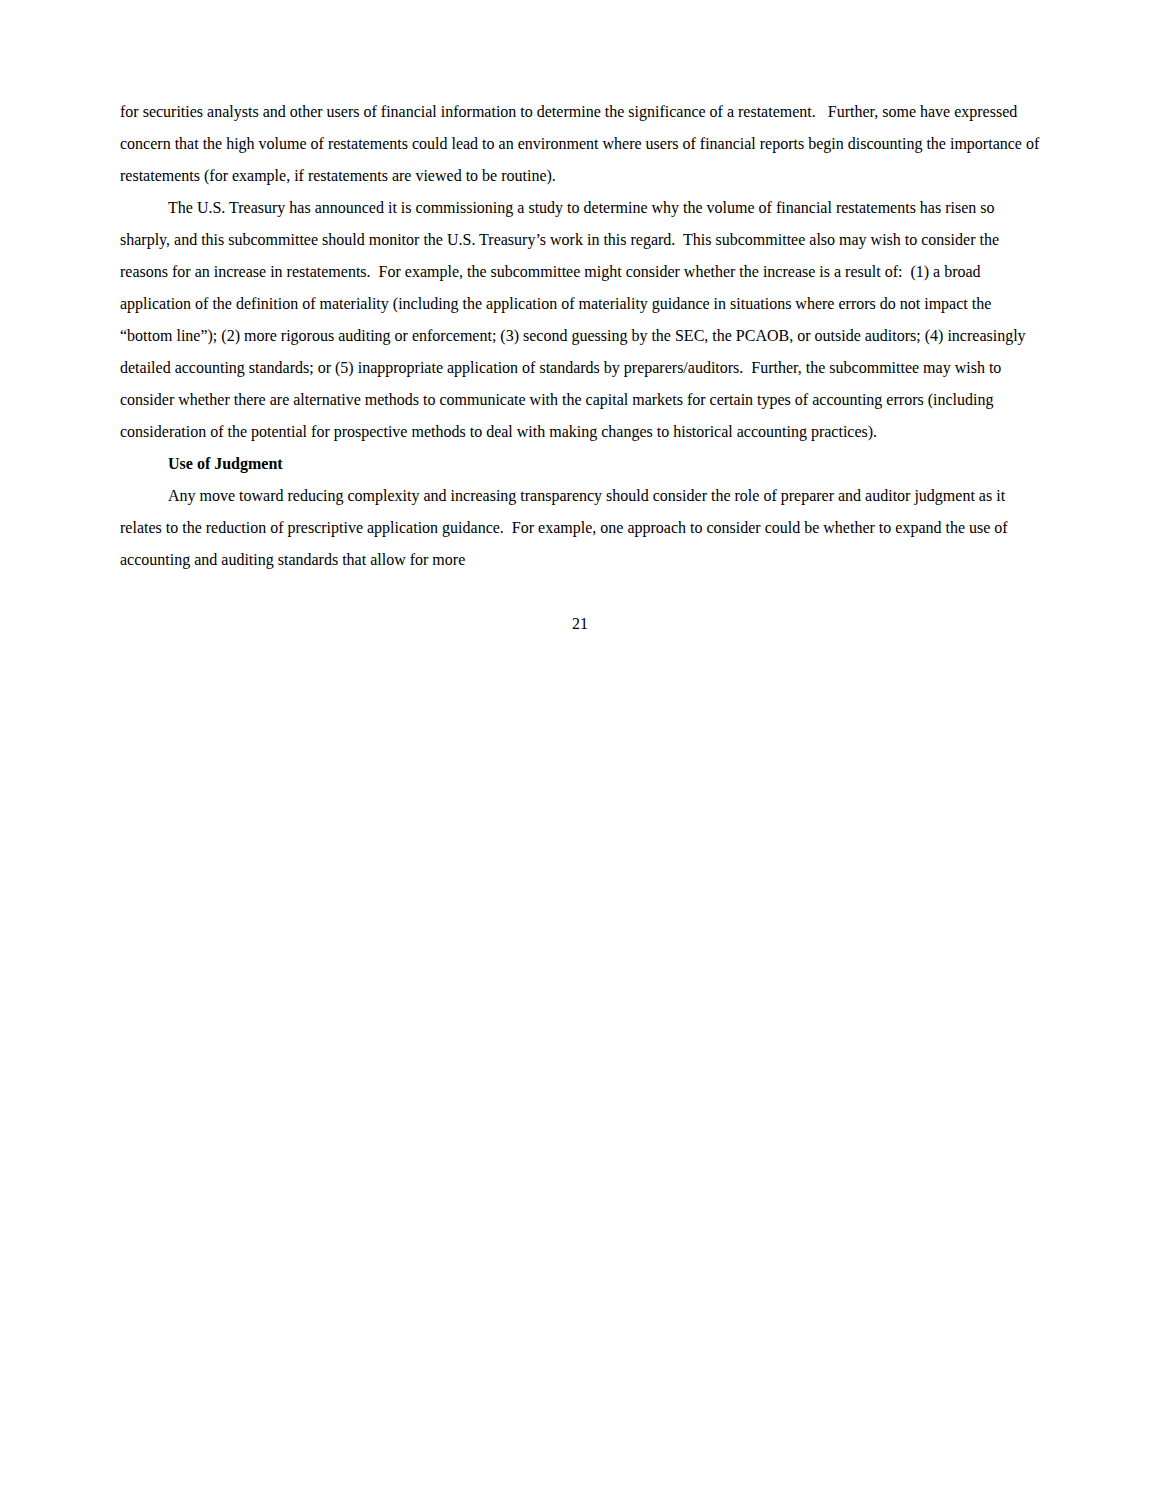for securities analysts and other users of financial information to determine the significance of a restatement. Further, some have expressed concern that the high volume of restatements could lead to an environment where users of financial reports begin discounting the importance of restatements (for example, if restatements are viewed to be routine).
The U.S. Treasury has announced it is commissioning a study to determine why the volume of financial restatements has risen so sharply, and this subcommittee should monitor the U.S. Treasury’s work in this regard. This subcommittee also may wish to consider the reasons for an increase in restatements. For example, the subcommittee might consider whether the increase is a result of: (1) a broad application of the definition of materiality (including the application of materiality guidance in situations where errors do not impact the “bottom line”); (2) more rigorous auditing or enforcement; (3) second guessing by the SEC, the PCAOB, or outside auditors; (4) increasingly detailed accounting standards; or (5) inappropriate application of standards by preparers/auditors. Further, the subcommittee may wish to consider whether there are alternative methods to communicate with the capital markets for certain types of accounting errors (including consideration of the potential for prospective methods to deal with making changes to historical accounting practices).
Use of Judgment
Any move toward reducing complexity and increasing transparency should consider the role of preparer and auditor judgment as it relates to the reduction of prescriptive application guidance. For example, one approach to consider could be whether to expand the use of accounting and auditing standards that allow for more
21